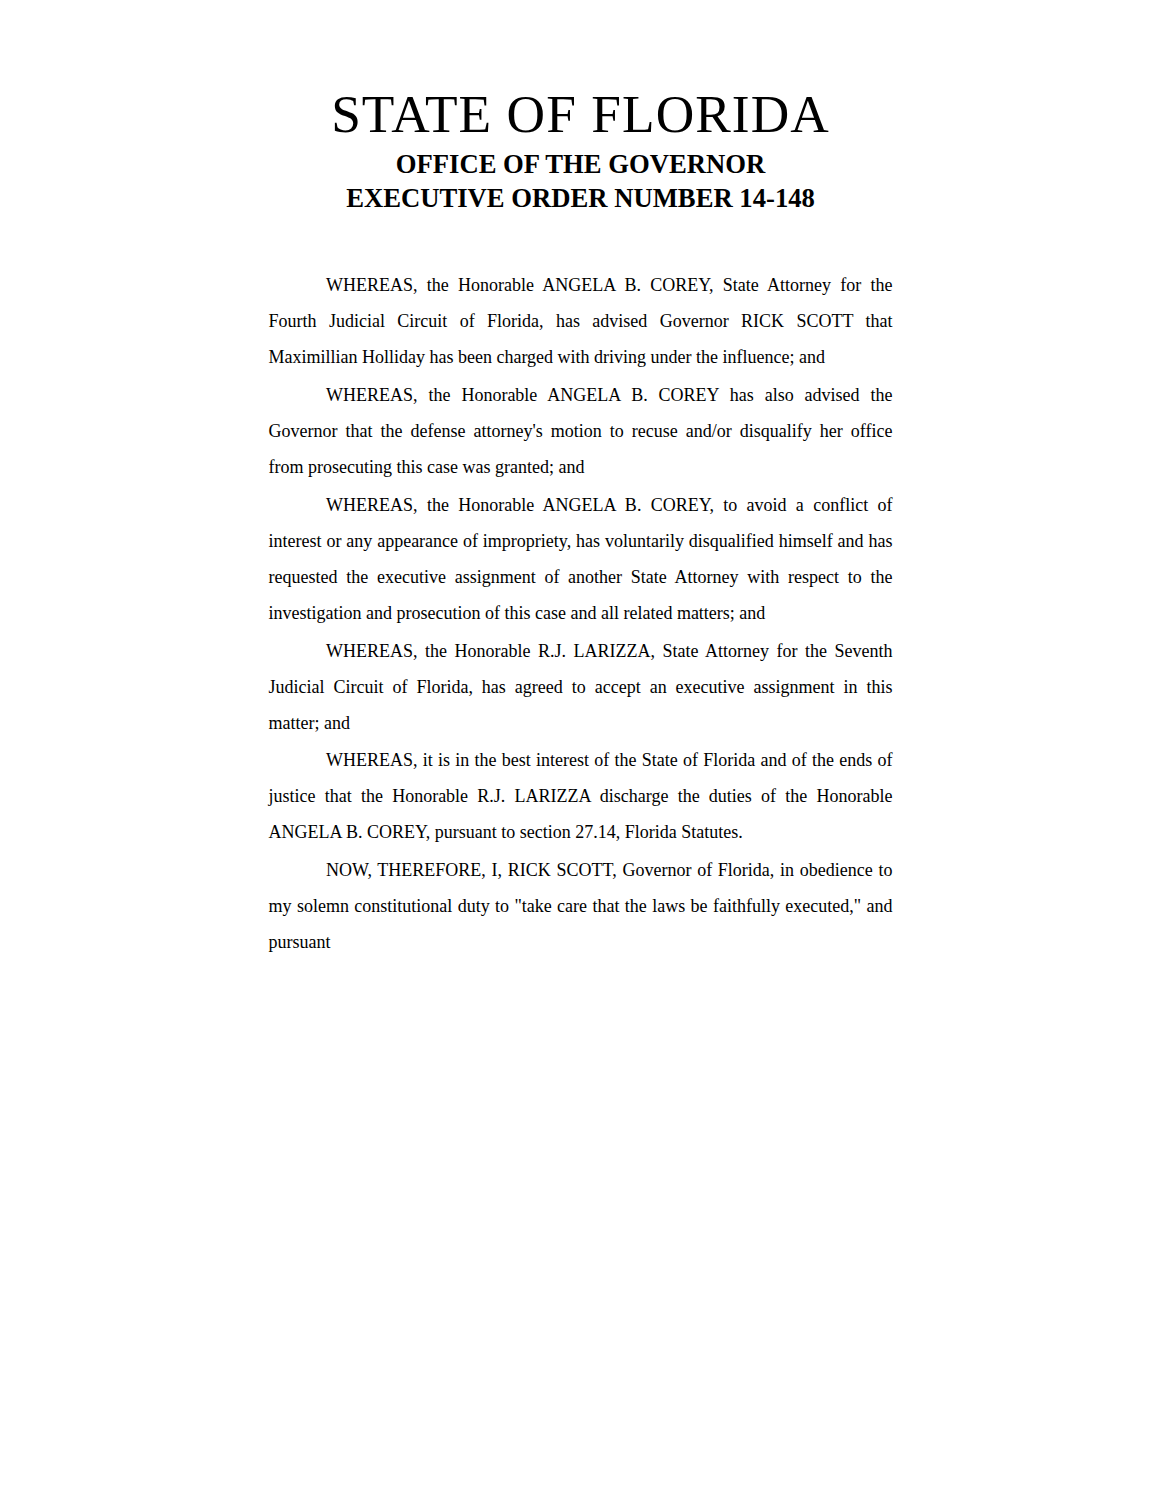STATE OF FLORIDA
OFFICE OF THE GOVERNOR
EXECUTIVE ORDER NUMBER 14-148
WHEREAS, the Honorable ANGELA B. COREY, State Attorney for the Fourth Judicial Circuit of Florida, has advised Governor RICK SCOTT that Maximillian Holliday has been charged with driving under the influence; and
WHEREAS, the Honorable ANGELA B. COREY has also advised the Governor that the defense attorney's motion to recuse and/or disqualify her office from prosecuting this case was granted; and
WHEREAS, the Honorable ANGELA B. COREY, to avoid a conflict of interest or any appearance of impropriety, has voluntarily disqualified himself and has requested the executive assignment of another State Attorney with respect to the investigation and prosecution of this case and all related matters; and
WHEREAS, the Honorable R.J. LARIZZA, State Attorney for the Seventh Judicial Circuit of Florida, has agreed to accept an executive assignment in this matter; and
WHEREAS, it is in the best interest of the State of Florida and of the ends of justice that the Honorable R.J. LARIZZA discharge the duties of the Honorable ANGELA B. COREY, pursuant to section 27.14, Florida Statutes.
NOW, THEREFORE, I, RICK SCOTT, Governor of Florida, in obedience to my solemn constitutional duty to "take care that the laws be faithfully executed," and pursuant